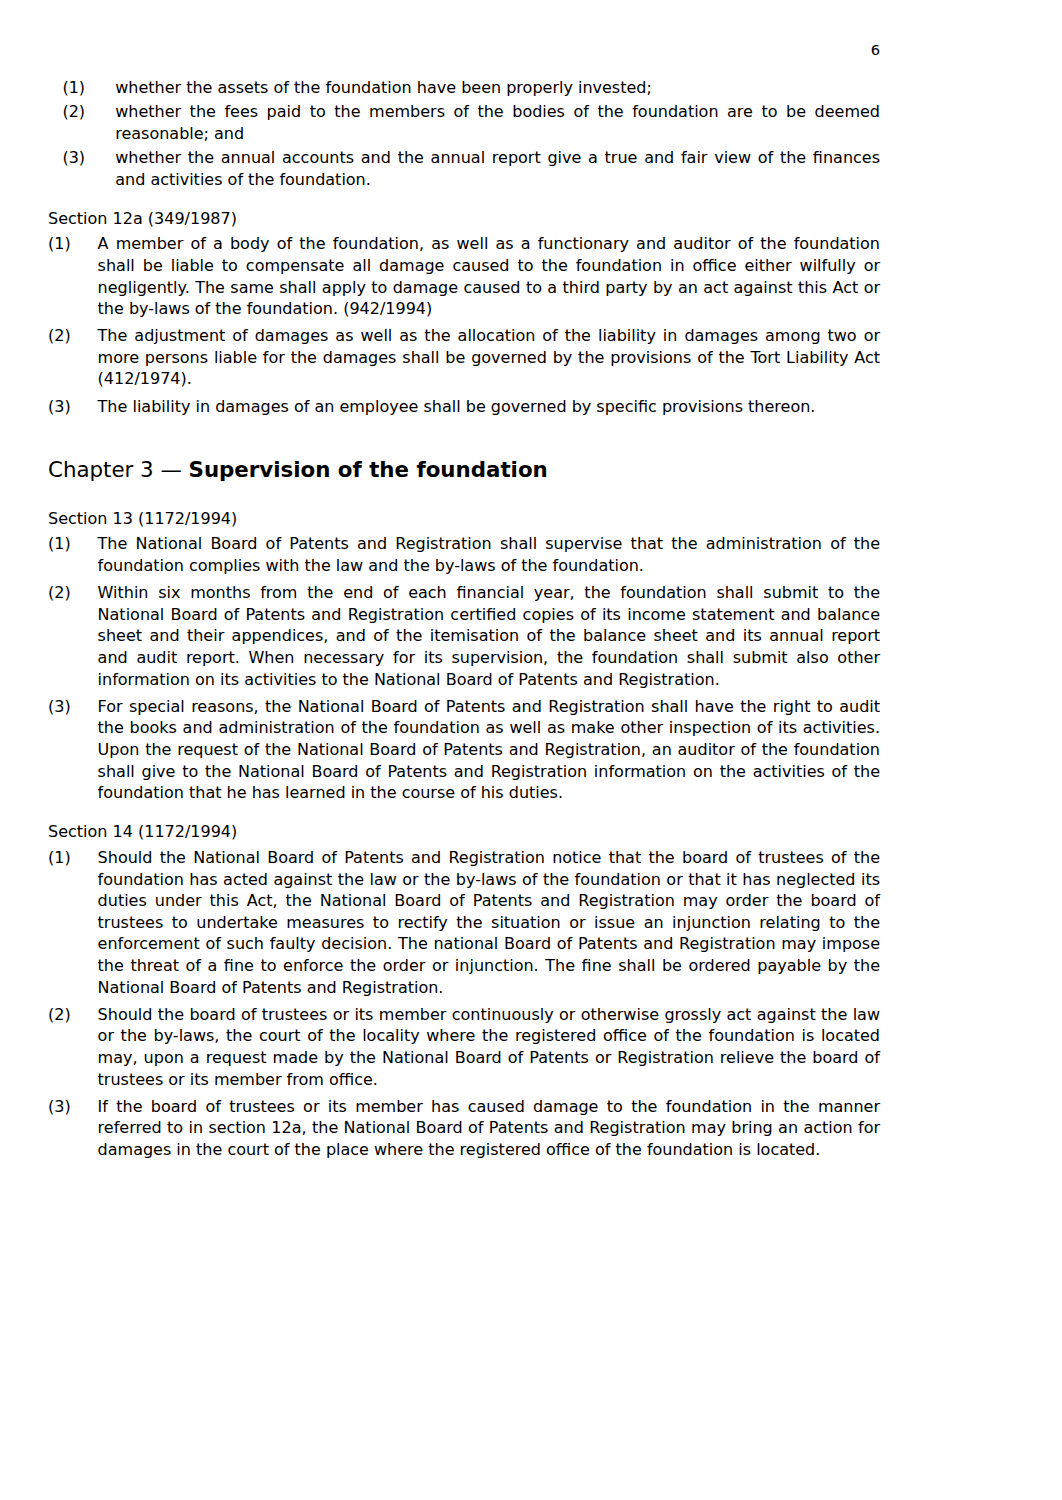6
(1) whether the assets of the foundation have been properly invested;
(2) whether the fees paid to the members of the bodies of the foundation are to be deemed reasonable; and
(3) whether the annual accounts and the annual report give a true and fair view of the finances and activities of the foundation.
Section 12a (349/1987)
(1) A member of a body of the foundation, as well as a functionary and auditor of the foundation shall be liable to compensate all damage caused to the foundation in office either wilfully or negligently. The same shall apply to damage caused to a third party by an act against this Act or the by-laws of the foundation. (942/1994)
(2) The adjustment of damages as well as the allocation of the liability in damages among two or more persons liable for the damages shall be governed by the provisions of the Tort Liability Act (412/1974).
(3) The liability in damages of an employee shall be governed by specific provisions thereon.
Chapter 3 — Supervision of the foundation
Section 13 (1172/1994)
(1) The National Board of Patents and Registration shall supervise that the administration of the foundation complies with the law and the by-laws of the foundation.
(2) Within six months from the end of each financial year, the foundation shall submit to the National Board of Patents and Registration certified copies of its income statement and balance sheet and their appendices, and of the itemisation of the balance sheet and its annual report and audit report. When necessary for its supervision, the foundation shall submit also other information on its activities to the National Board of Patents and Registration.
(3) For special reasons, the National Board of Patents and Registration shall have the right to audit the books and administration of the foundation as well as make other inspection of its activities. Upon the request of the National Board of Patents and Registration, an auditor of the foundation shall give to the National Board of Patents and Registration information on the activities of the foundation that he has learned in the course of his duties.
Section 14 (1172/1994)
(1) Should the National Board of Patents and Registration notice that the board of trustees of the foundation has acted against the law or the by-laws of the foundation or that it has neglected its duties under this Act, the National Board of Patents and Registration may order the board of trustees to undertake measures to rectify the situation or issue an injunction relating to the enforcement of such faulty decision. The national Board of Patents and Registration may impose the threat of a fine to enforce the order or injunction. The fine shall be ordered payable by the National Board of Patents and Registration.
(2) Should the board of trustees or its member continuously or otherwise grossly act against the law or the by-laws, the court of the locality where the registered office of the foundation is located may, upon a request made by the National Board of Patents or Registration relieve the board of trustees or its member from office.
(3) If the board of trustees or its member has caused damage to the foundation in the manner referred to in section 12a, the National Board of Patents and Registration may bring an action for damages in the court of the place where the registered office of the foundation is located.